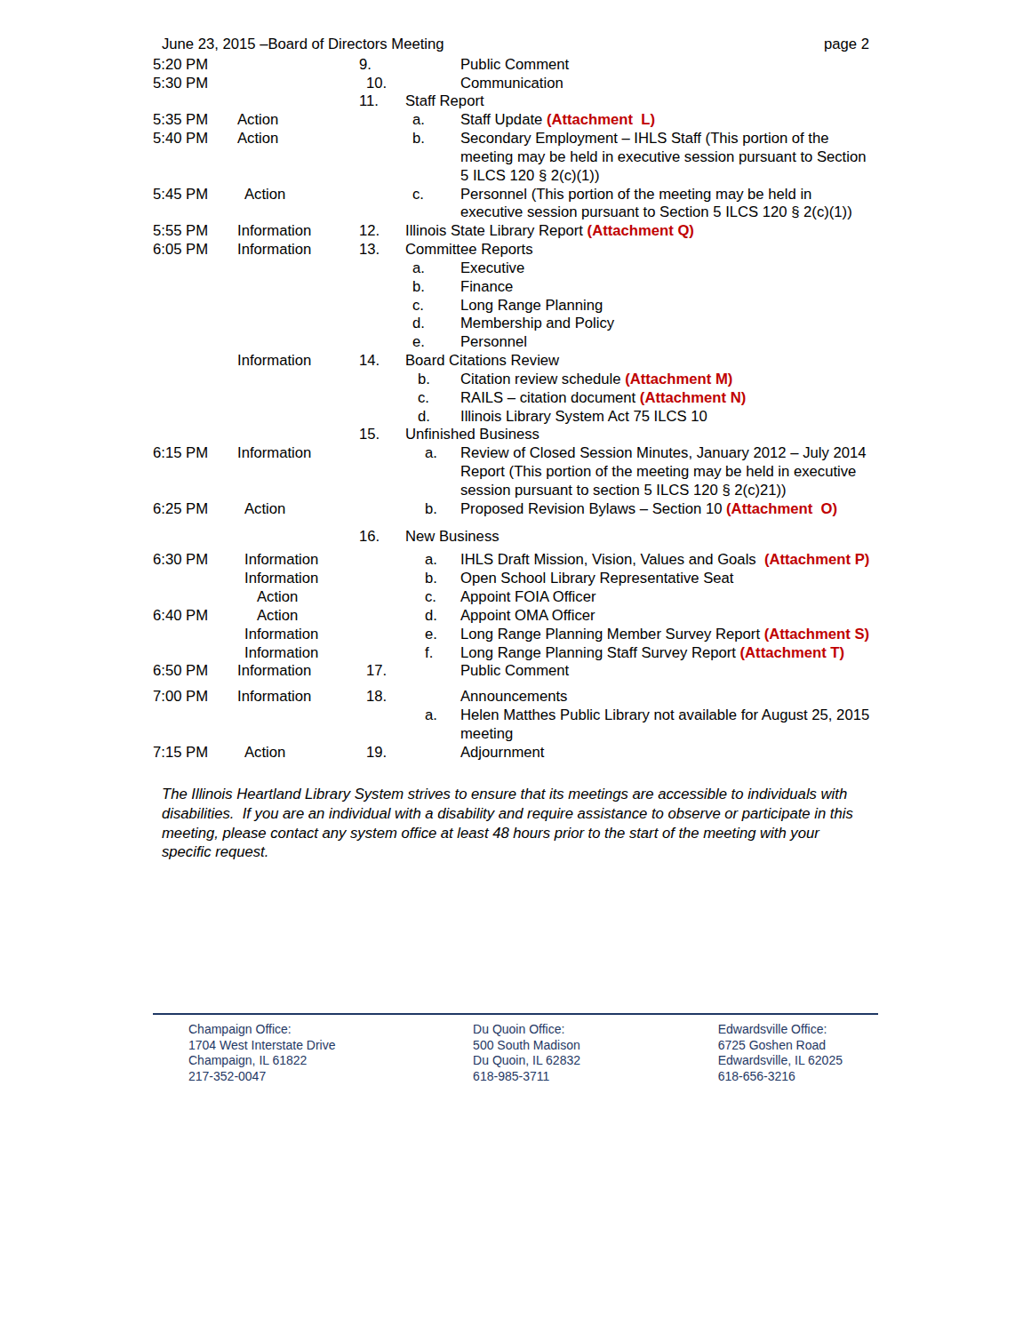June 23, 2015 –Board of Directors Meeting page 2
| 5:20 PM | | 9. | | Public Comment |
| 5:30 PM | | 10. | | Communication |
| | | 11. Staff Report |
| 5:35 PM | Action | | a. | Staff Update (Attachment L) |
| 5:40 PM | Action | | b. | Secondary Employment – IHLS Staff (This portion of the meeting may be held in executive session pursuant to Section 5 ILCS 120 § 2(c)(1)) |
| 5:45 PM | Action | | c. | Personnel (This portion of the meeting may be held in executive session pursuant to Section 5 ILCS 120 § 2(c)(1)) |
| 5:55 PM | Information | 12. Illinois State Library Report (Attachment Q) |
| 6:05 PM | Information | 13. Committee Reports |
| | | | a. | Executive |
| | | | b. | Finance |
| | | | c. | Long Range Planning |
| | | | d. | Membership and Policy |
| | | | e. | Personnel |
| | Information | 14. Board Citations Review |
| | | | b. | Citation review schedule (Attachment M) |
| | | | c. | RAILS – citation document (Attachment N) |
| | | | d. | Illinois Library System Act 75 ILCS 10 |
| | | 15. Unfinished Business |
| 6:15 PM | Information | | a. | Review of Closed Session Minutes, January 2012 – July 2014 Report (This portion of the meeting may be held in executive session pursuant to section 5 ILCS 120 § 2(c)21)) |
| 6:25 PM | Action | | b. | Proposed Revision Bylaws – Section 10 (Attachment O) |
| | | 16. New Business |
| 6:30 PM | Information | | a. | IHLS Draft Mission, Vision, Values and Goals (Attachment P) |
| | Information | | b. | Open School Library Representative Seat |
| | Action | | c. | Appoint FOIA Officer |
| 6:40 PM | Action | | d. | Appoint OMA Officer |
| | Information | | e. | Long Range Planning Member Survey Report (Attachment S) |
| | Information | | f. | Long Range Planning Staff Survey Report (Attachment T) |
| 6:50 PM | Information | 17. | | Public Comment |
| 7:00 PM | Information | 18. | | Announcements |
| | | | a. | Helen Matthes Public Library not available for August 25, 2015 meeting |
| 7:15 PM | Action | 19. | | Adjournment |
The Illinois Heartland Library System strives to ensure that its meetings are accessible to individuals with disabilities. If you are an individual with a disability and require assistance to observe or participate in this meeting, please contact any system office at least 48 hours prior to the start of the meeting with your specific request.
Champaign Office:
1704 West Interstate Drive
Champaign, IL 61822
217-352-0047
Du Quoin Office:
500 South Madison
Du Quoin, IL 62832
618-985-3711
Edwardsville Office:
6725 Goshen Road
Edwardsville, IL 62025
618-656-3216